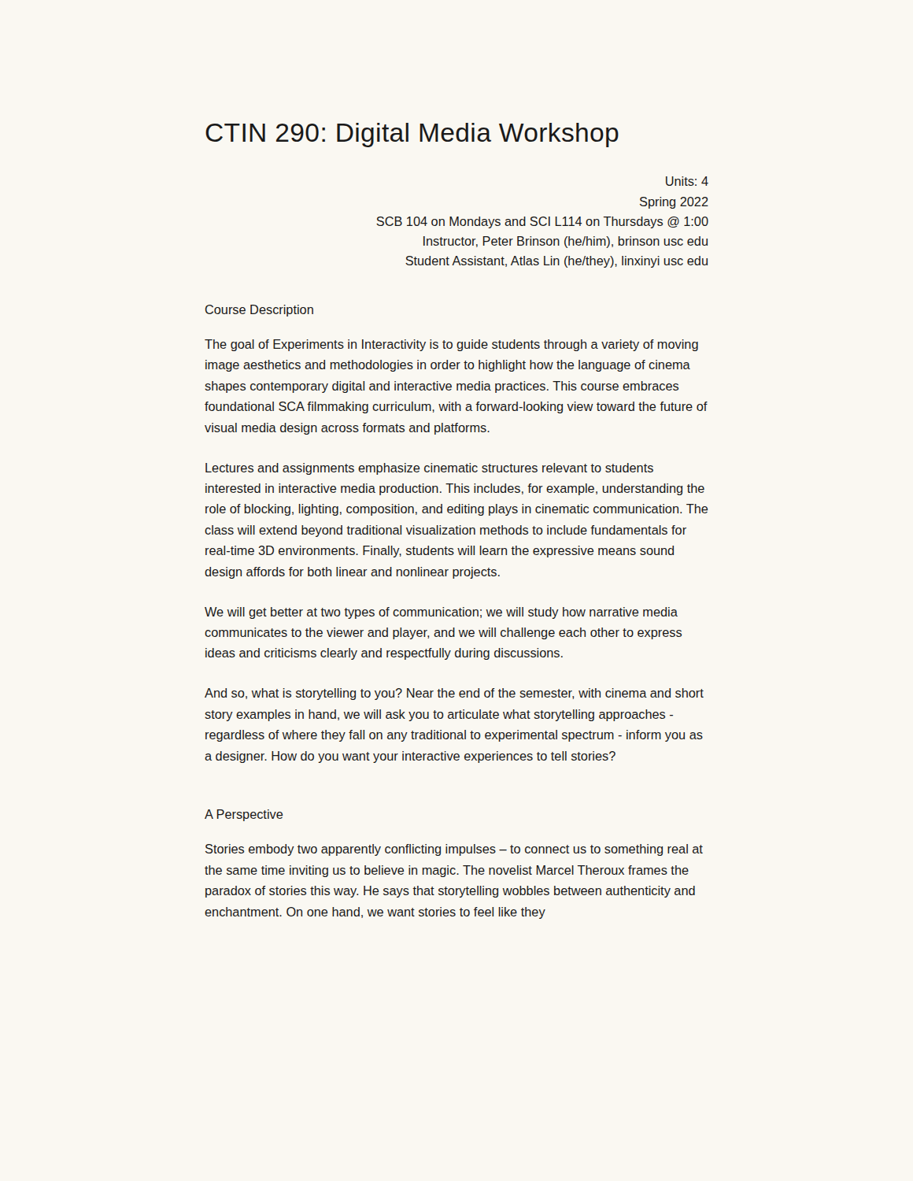CTIN 290: Digital Media Workshop
Units: 4
Spring 2022
SCB 104 on Mondays and SCI L114 on Thursdays @ 1:00
Instructor, Peter Brinson (he/him), brinson usc edu
Student Assistant, Atlas Lin (he/they), linxinyi usc edu
Course Description
The goal of Experiments in Interactivity is to guide students through a variety of moving image aesthetics and methodologies in order to highlight how the language of cinema shapes contemporary digital and interactive media practices. This course embraces foundational SCA filmmaking curriculum, with a forward-looking view toward the future of visual media design across formats and platforms.
Lectures and assignments emphasize cinematic structures relevant to students interested in interactive media production. This includes, for example, understanding the role of blocking, lighting, composition, and editing plays in cinematic communication. The class will extend beyond traditional visualization methods to include fundamentals for real-time 3D environments. Finally, students will learn the expressive means sound design affords for both linear and nonlinear projects.
We will get better at two types of communication; we will study how narrative media communicates to the viewer and player, and we will challenge each other to express ideas and criticisms clearly and respectfully during discussions.
And so, what is storytelling to you? Near the end of the semester, with cinema and short story examples in hand, we will ask you to articulate what storytelling approaches - regardless of where they fall on any traditional to experimental spectrum - inform you as a designer. How do you want your interactive experiences to tell stories?
A Perspective
Stories embody two apparently conflicting impulses – to connect us to something real at the same time inviting us to believe in magic. The novelist Marcel Theroux frames the paradox of stories this way. He says that storytelling wobbles between authenticity and enchantment. On one hand, we want stories to feel like they